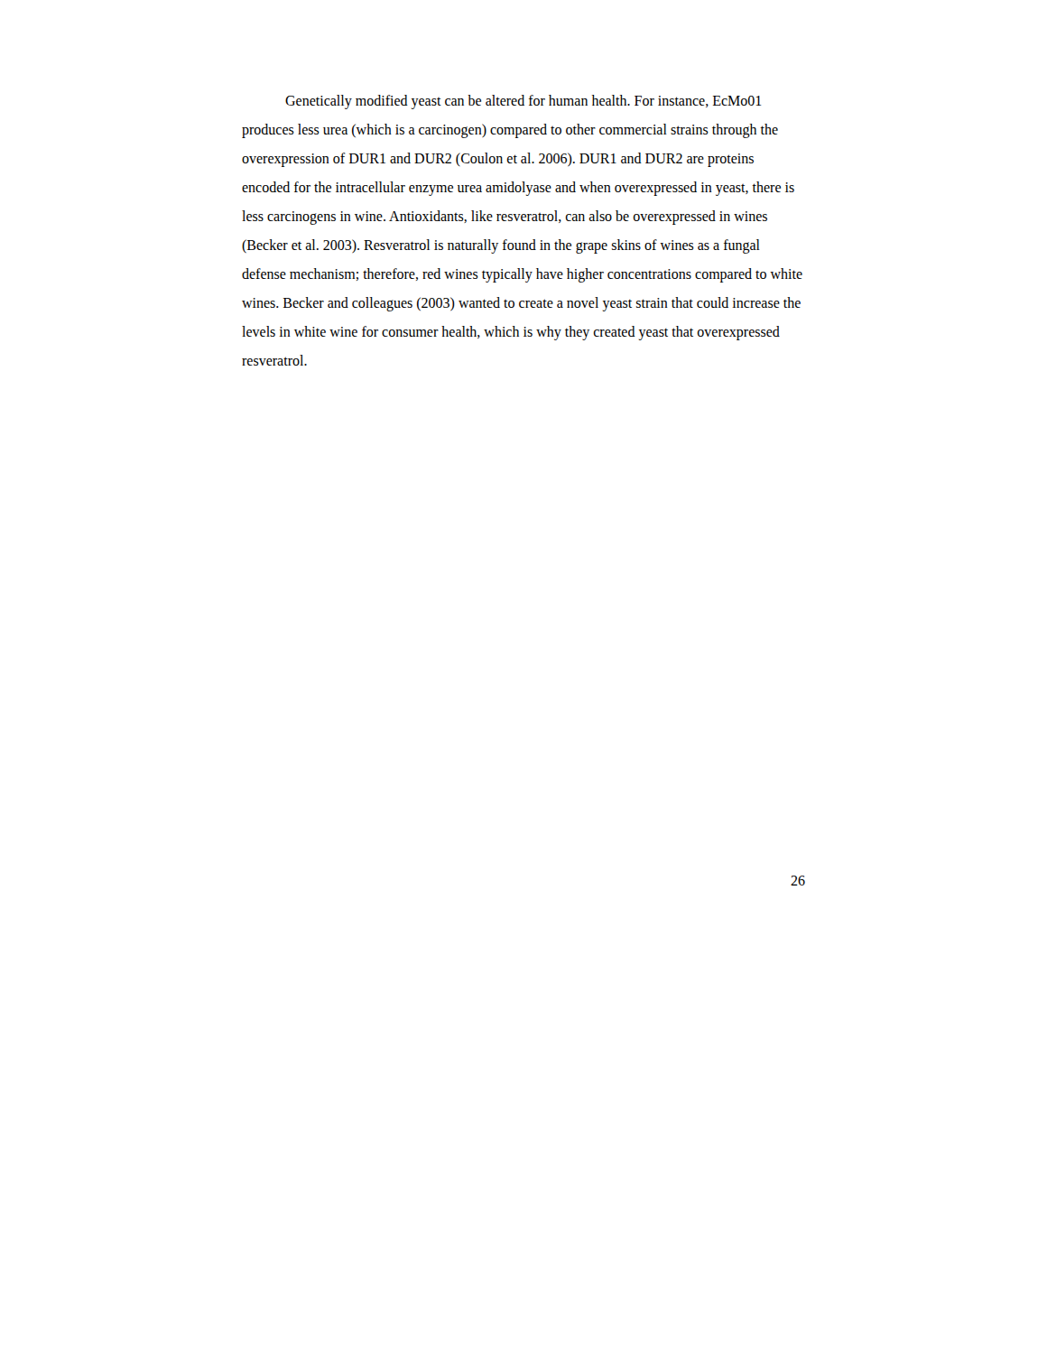Genetically modified yeast can be altered for human health. For instance, EcMo01 produces less urea (which is a carcinogen) compared to other commercial strains through the overexpression of DUR1 and DUR2 (Coulon et al. 2006). DUR1 and DUR2 are proteins encoded for the intracellular enzyme urea amidolyase and when overexpressed in yeast, there is less carcinogens in wine. Antioxidants, like resveratrol, can also be overexpressed in wines (Becker et al. 2003). Resveratrol is naturally found in the grape skins of wines as a fungal defense mechanism; therefore, red wines typically have higher concentrations compared to white wines. Becker and colleagues (2003) wanted to create a novel yeast strain that could increase the levels in white wine for consumer health, which is why they created yeast that overexpressed resveratrol.
26